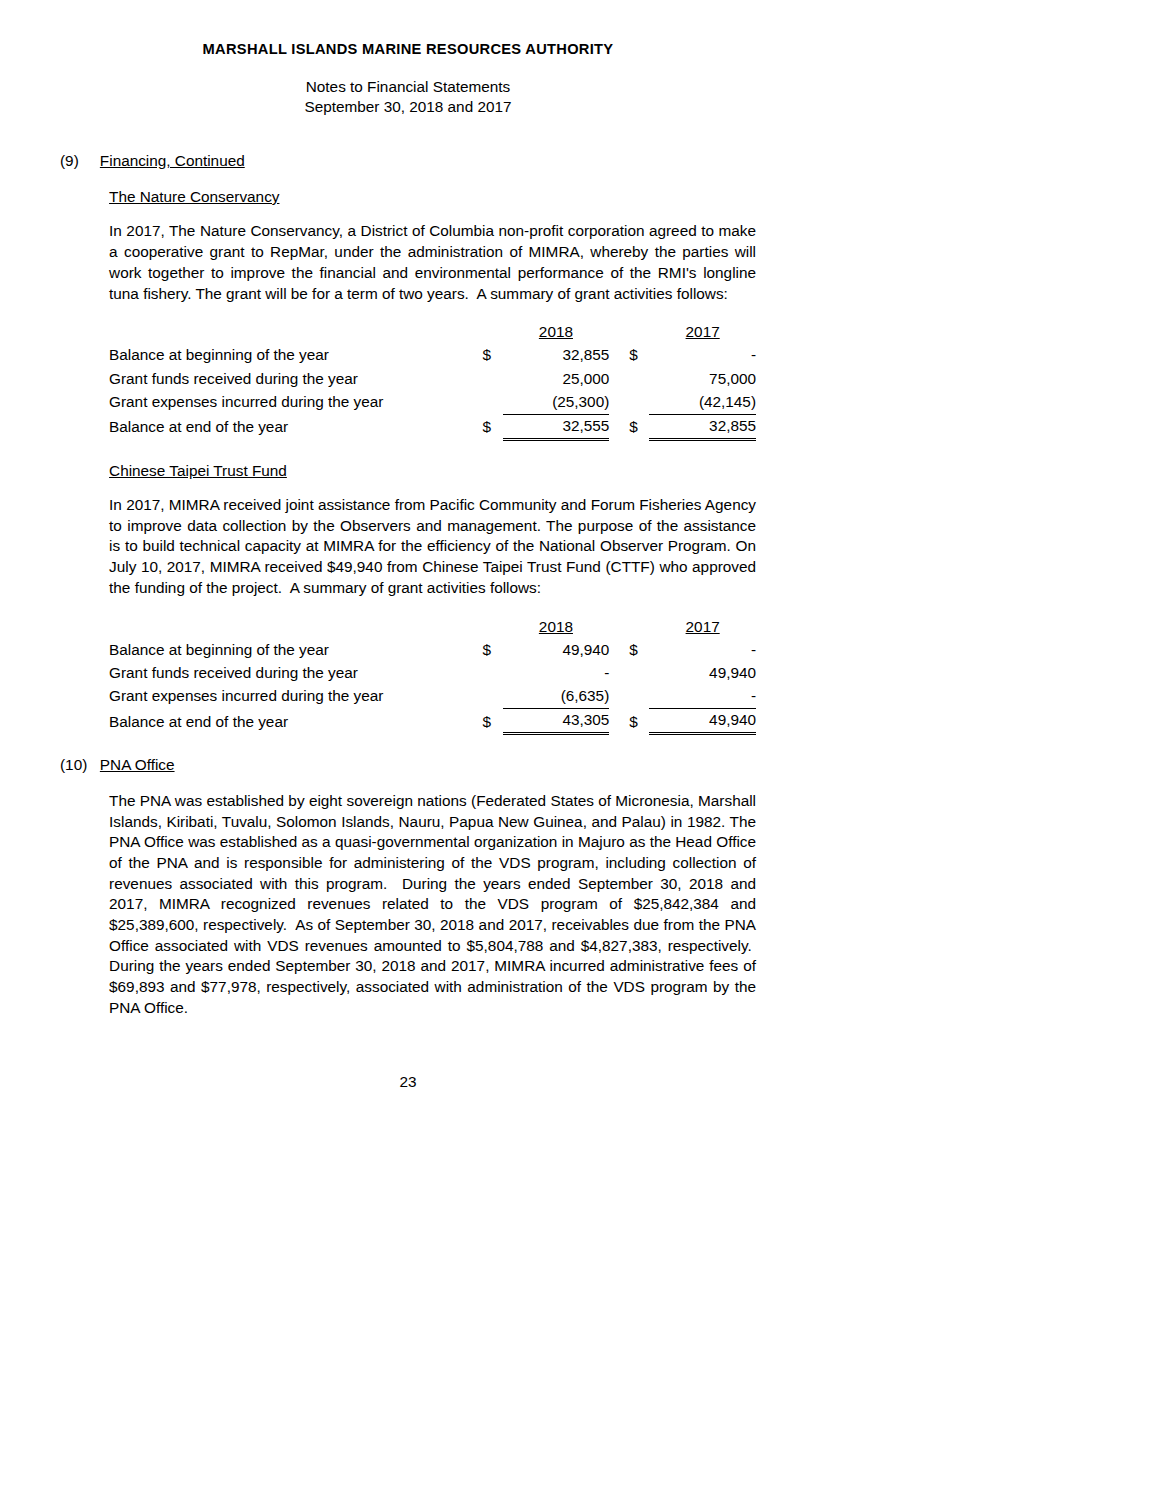MARSHALL ISLANDS MARINE RESOURCES AUTHORITY
Notes to Financial Statements
September 30, 2018 and 2017
(9) Financing, Continued
The Nature Conservancy
In 2017, The Nature Conservancy, a District of Columbia non-profit corporation agreed to make a cooperative grant to RepMar, under the administration of MIMRA, whereby the parties will work together to improve the financial and environmental performance of the RMI's longline tuna fishery. The grant will be for a term of two years. A summary of grant activities follows:
| | | 2018 | | | 2017 |
| Balance at beginning of the year | $ | 32,855 | | $ | - |
| Grant funds received during the year | | 25,000 | | | 75,000 |
| Grant expenses incurred during the year | | (25,300) | | | (42,145) |
| Balance at end of the year | $ | 32,555 | | $ | 32,855 |
Chinese Taipei Trust Fund
In 2017, MIMRA received joint assistance from Pacific Community and Forum Fisheries Agency to improve data collection by the Observers and management. The purpose of the assistance is to build technical capacity at MIMRA for the efficiency of the National Observer Program. On July 10, 2017, MIMRA received $49,940 from Chinese Taipei Trust Fund (CTTF) who approved the funding of the project. A summary of grant activities follows:
| | | 2018 | | | 2017 |
| Balance at beginning of the year | $ | 49,940 | | $ | - |
| Grant funds received during the year | | - | | | 49,940 |
| Grant expenses incurred during the year | | (6,635) | | | - |
| Balance at end of the year | $ | 43,305 | | $ | 49,940 |
(10) PNA Office
The PNA was established by eight sovereign nations (Federated States of Micronesia, Marshall Islands, Kiribati, Tuvalu, Solomon Islands, Nauru, Papua New Guinea, and Palau) in 1982. The PNA Office was established as a quasi-governmental organization in Majuro as the Head Office of the PNA and is responsible for administering of the VDS program, including collection of revenues associated with this program. During the years ended September 30, 2018 and 2017, MIMRA recognized revenues related to the VDS program of $25,842,384 and $25,389,600, respectively. As of September 30, 2018 and 2017, receivables due from the PNA Office associated with VDS revenues amounted to $5,804,788 and $4,827,383, respectively. During the years ended September 30, 2018 and 2017, MIMRA incurred administrative fees of $69,893 and $77,978, respectively, associated with administration of the VDS program by the PNA Office.
23